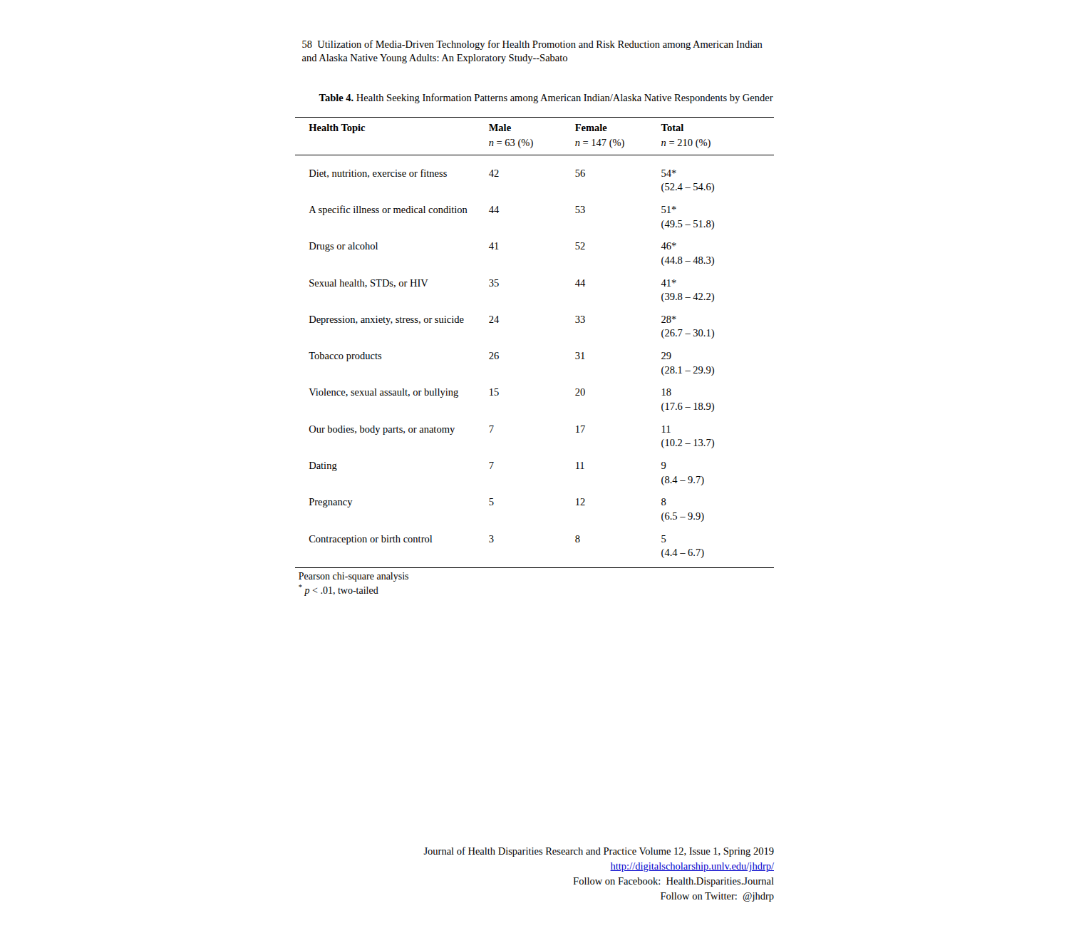58 Utilization of Media-Driven Technology for Health Promotion and Risk Reduction among American Indian and Alaska Native Young Adults: An Exploratory Study--Sabato
Table 4. Health Seeking Information Patterns among American Indian/Alaska Native Respondents by Gender
| Health Topic | Male | Female | Total |
| --- | --- | --- | --- |
| | n = 63 (%) | n = 147 (%) | n = 210 (%) |
| Diet, nutrition, exercise or fitness | 42 | 56 | 54* (52.4 – 54.6) |
| A specific illness or medical condition | 44 | 53 | 51* (49.5 – 51.8) |
| Drugs or alcohol | 41 | 52 | 46* (44.8 – 48.3) |
| Sexual health, STDs, or HIV | 35 | 44 | 41* (39.8 – 42.2) |
| Depression, anxiety, stress, or suicide | 24 | 33 | 28* (26.7 – 30.1) |
| Tobacco products | 26 | 31 | 29 (28.1 – 29.9) |
| Violence, sexual assault, or bullying | 15 | 20 | 18 (17.6 – 18.9) |
| Our bodies, body parts, or anatomy | 7 | 17 | 11 (10.2 – 13.7) |
| Dating | 7 | 11 | 9 (8.4 – 9.7) |
| Pregnancy | 5 | 12 | 8 (6.5 – 9.9) |
| Contraception or birth control | 3 | 8 | 5 (4.4 – 6.7) |
Pearson chi-square analysis * p < .01, two-tailed
Journal of Health Disparities Research and Practice Volume 12, Issue 1, Spring 2019
http://digitalscholarship.unlv.edu/jhdrp/
Follow on Facebook: Health.Disparities.Journal
Follow on Twitter: @jhdrp